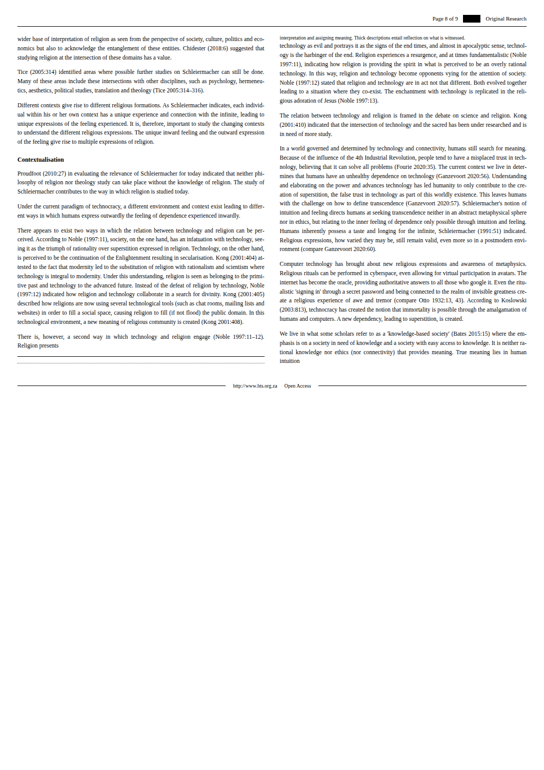Page 8 of 9 Original Research
wider base of interpretation of religion as seen from the perspective of society, culture, politics and economics but also to acknowledge the entanglement of these entities. Chidester (2018:6) suggested that studying religion at the intersection of these domains has a value.
Tice (2005:314) identified areas where possible further studies on Schleiermacher can still be done. Many of these areas include these intersections with other disciplines, such as psychology, hermeneutics, aesthetics, political studies, translation and theology (Tice 2005:314–316).
Different contexts give rise to different religious formations. As Schleiermacher indicates, each individual within his or her own context has a unique experience and connection with the infinite, leading to unique expressions of the feeling experienced. It is, therefore, important to study the changing contexts to understand the different religious expressions. The unique inward feeling and the outward expression of the feeling give rise to multiple expressions of religion.
Contextualisation
Proudfoot (2010:27) in evaluating the relevance of Schleiermacher for today indicated that neither philosophy of religion nor theology study can take place without the knowledge of religion. The study of Schleiermacher contributes to the way in which religion is studied today.
Under the current paradigm of technocracy, a different environment and context exist leading to different ways in which humans express outwardly the feeling of dependence experienced inwardly.
There appears to exist two ways in which the relation between technology and religion can be perceived. According to Noble (1997:11), society, on the one hand, has an infatuation with technology, seeing it as the triumph of rationality over superstition expressed in religion. Technology, on the other hand, is perceived to be the continuation of the Enlightenment resulting in secularisation. Kong (2001:404) attested to the fact that modernity led to the substitution of religion with rationalism and scientism where technology is integral to modernity. Under this understanding, religion is seen as belonging to the primitive past and technology to the advanced future. Instead of the defeat of religion by technology, Noble (1997:12) indicated how religion and technology collaborate in a search for divinity. Kong (2001:405) described how religions are now using several technological tools (such as chat rooms, mailing lists and websites) in order to fill a social space, causing religion to fill (if not flood) the public domain. In this technological environment, a new meaning of religious community is created (Kong 2001:408).
There is, however, a second way in which technology and religion engage (Noble 1997:11–12). Religion presents
interpretation and assigning meaning. Thick descriptions entail reflection on what is witnessed.
technology as evil and portrays it as the signs of the end times, and almost in apocalyptic sense, technology is the harbinger of the end. Religion experiences a resurgence, and at times fundamentalistic (Noble 1997:11), indicating how religion is providing the spirit in what is perceived to be an overly rational technology. In this way, religion and technology become opponents vying for the attention of society. Noble (1997:12) stated that religion and technology are in act not that different. Both evolved together leading to a situation where they co-exist. The enchantment with technology is replicated in the religious adoration of Jesus (Noble 1997:13).
The relation between technology and religion is framed in the debate on science and religion. Kong (2001:410) indicated that the intersection of technology and the sacred has been under researched and is in need of more study.
In a world governed and determined by technology and connectivity, humans still search for meaning. Because of the influence of the 4th Industrial Revolution, people tend to have a misplaced trust in technology, believing that it can solve all problems (Fourie 2020:35). The current context we live in determines that humans have an unhealthy dependence on technology (Ganzevoort 2020:56). Understanding and elaborating on the power and advances technology has led humanity to only contribute to the creation of superstition, the false trust in technology as part of this worldly existence. This leaves humans with the challenge on how to define transcendence (Ganzevoort 2020:57). Schleiermacher's notion of intuition and feeling directs humans at seeking transcendence neither in an abstract metaphysical sphere nor in ethics, but relating to the inner feeling of dependence only possible through intuition and feeling. Humans inherently possess a taste and longing for the infinite, Schleiermacher (1991:51) indicated. Religious expressions, how varied they may be, still remain valid, even more so in a postmodern environment (compare Ganzevoort 2020:60).
Computer technology has brought about new religious expressions and awareness of metaphysics. Religious rituals can be performed in cyberspace, even allowing for virtual participation in avatars. The internet has become the oracle, providing authoritative answers to all those who google it. Even the ritualistic 'signing in' through a secret password and being connected to the realm of invisible greatness create a religious experience of awe and tremor (compare Otto 1932:13, 43). According to Koslowski (2003:813), technocracy has created the notion that immortality is possible through the amalgamation of humans and computers. A new dependency, leading to superstition, is created.
We live in what some scholars refer to as a 'knowledge-based society' (Bates 2015:15) where the emphasis is on a society in need of knowledge and a society with easy access to knowledge. It is neither rational knowledge nor ethics (nor connectivity) that provides meaning. True meaning lies in human intuition
http://www.hts.org.za Open Access